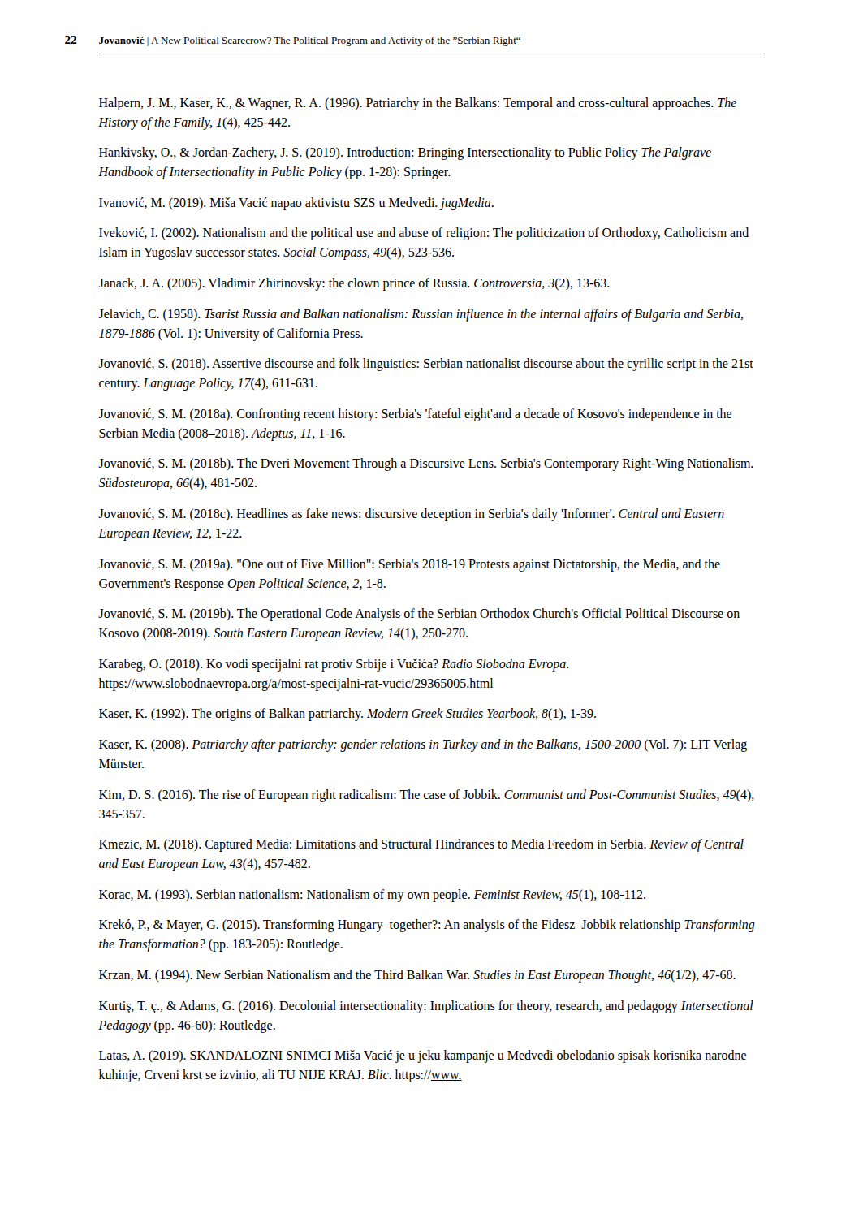22 Jovanović | A New Political Scarecrow? The Political Program and Activity of the ”Serbian Right“
Halpern, J. M., Kaser, K., & Wagner, R. A. (1996). Patriarchy in the Balkans: Temporal and cross-cultural approaches. The History of the Family, 1(4), 425-442.
Hankivsky, O., & Jordan-Zachery, J. S. (2019). Introduction: Bringing Intersectionality to Public Policy The Palgrave Handbook of Intersectionality in Public Policy (pp. 1-28): Springer.
Ivanović, M. (2019). Miša Vacić napao aktivistu SZS u Medveđi. jugMedia.
Iveković, I. (2002). Nationalism and the political use and abuse of religion: The politicization of Orthodoxy, Catholicism and Islam in Yugoslav successor states. Social Compass, 49(4), 523-536.
Janack, J. A. (2005). Vladimir Zhirinovsky: the clown prince of Russia. Controversia, 3(2), 13-63.
Jelavich, C. (1958). Tsarist Russia and Balkan nationalism: Russian influence in the internal affairs of Bulgaria and Serbia, 1879-1886 (Vol. 1): University of California Press.
Jovanović, S. (2018). Assertive discourse and folk linguistics: Serbian nationalist discourse about the cyrillic script in the 21st century. Language Policy, 17(4), 611-631.
Jovanović, S. M. (2018a). Confronting recent history: Serbia's 'fateful eight'and a decade of Kosovo's independence in the Serbian Media (2008–2018). Adeptus, 11, 1-16.
Jovanović, S. M. (2018b). The Dveri Movement Through a Discursive Lens. Serbia's Contemporary Right-Wing Nationalism. Südosteuropa, 66(4), 481-502.
Jovanović, S. M. (2018c). Headlines as fake news: discursive deception in Serbia's daily 'Informer'. Central and Eastern European Review, 12, 1-22.
Jovanović, S. M. (2019a). "One out of Five Million": Serbia's 2018-19 Protests against Dictatorship, the Media, and the Government's Response Open Political Science, 2, 1-8.
Jovanović, S. M. (2019b). The Operational Code Analysis of the Serbian Orthodox Church's Official Political Discourse on Kosovo (2008-2019). South Eastern European Review, 14(1), 250-270.
Karabeg, O. (2018). Ko vodi specijalni rat protiv Srbije i Vučića? Radio Slobodna Evropa. https://www.slobodnaevropa.org/a/most-specijalni-rat-vucic/29365005.html
Kaser, K. (1992). The origins of Balkan patriarchy. Modern Greek Studies Yearbook, 8(1), 1-39.
Kaser, K. (2008). Patriarchy after patriarchy: gender relations in Turkey and in the Balkans, 1500-2000 (Vol. 7): LIT Verlag Münster.
Kim, D. S. (2016). The rise of European right radicalism: The case of Jobbik. Communist and Post-Communist Studies, 49(4), 345-357.
Kmezic, M. (2018). Captured Media: Limitations and Structural Hindrances to Media Freedom in Serbia. Review of Central and East European Law, 43(4), 457-482.
Korac, M. (1993). Serbian nationalism: Nationalism of my own people. Feminist Review, 45(1), 108-112.
Krekó, P., & Mayer, G. (2015). Transforming Hungary–together?: An analysis of the Fidesz–Jobbik relationship Transforming the Transformation? (pp. 183-205): Routledge.
Krzan, M. (1994). New Serbian Nationalism and the Third Balkan War. Studies in East European Thought, 46(1/2), 47-68.
Kurtiş, T. ç., & Adams, G. (2016). Decolonial intersectionality: Implications for theory, research, and pedagogy Intersectional Pedagogy (pp. 46-60): Routledge.
Latas, A. (2019). SKANDALOZNI SNIMCI Miša Vacić je u jeku kampanje u Medveđi obelodanio spisak korisnika narodne kuhinje, Crveni krst se izvinio, ali TU NIJE KRAJ. Blic. https://www.